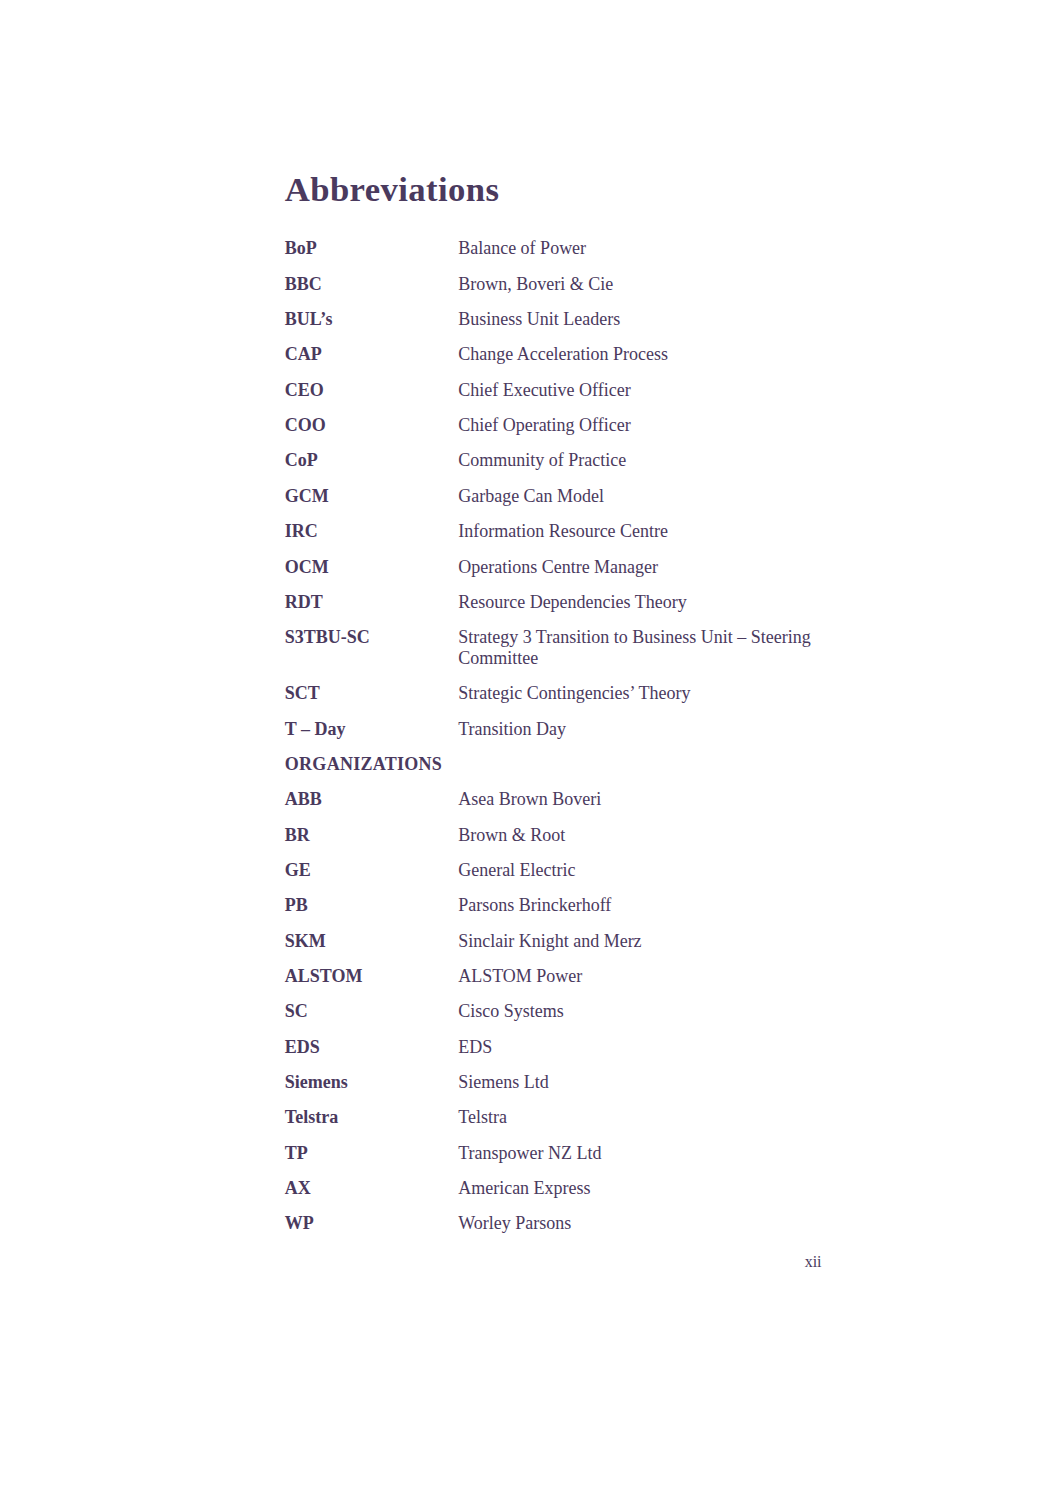Abbreviations
| BoP | Balance of Power |
| BBC | Brown, Boveri & Cie |
| BUL’s | Business Unit Leaders |
| CAP | Change Acceleration Process |
| CEO | Chief Executive Officer |
| COO | Chief Operating Officer |
| CoP | Community of Practice |
| GCM | Garbage Can Model |
| IRC | Information Resource Centre |
| OCM | Operations Centre Manager |
| RDT | Resource Dependencies Theory |
| S3TBU-SC | Strategy 3 Transition to Business Unit – Steering Committee |
| SCT | Strategic Contingencies’ Theory |
| T – Day | Transition Day |
| ORGANIZATIONS |
| ABB | Asea Brown Boveri |
| BR | Brown & Root |
| GE | General Electric |
| PB | Parsons Brinckerhoff |
| SKM | Sinclair Knight and Merz |
| ALSTOM | ALSTOM Power |
| SC | Cisco Systems |
| EDS | EDS |
| Siemens | Siemens Ltd |
| Telstra | Telstra |
| TP | Transpower NZ Ltd |
| AX | American Express |
| WP | Worley Parsons |
xii